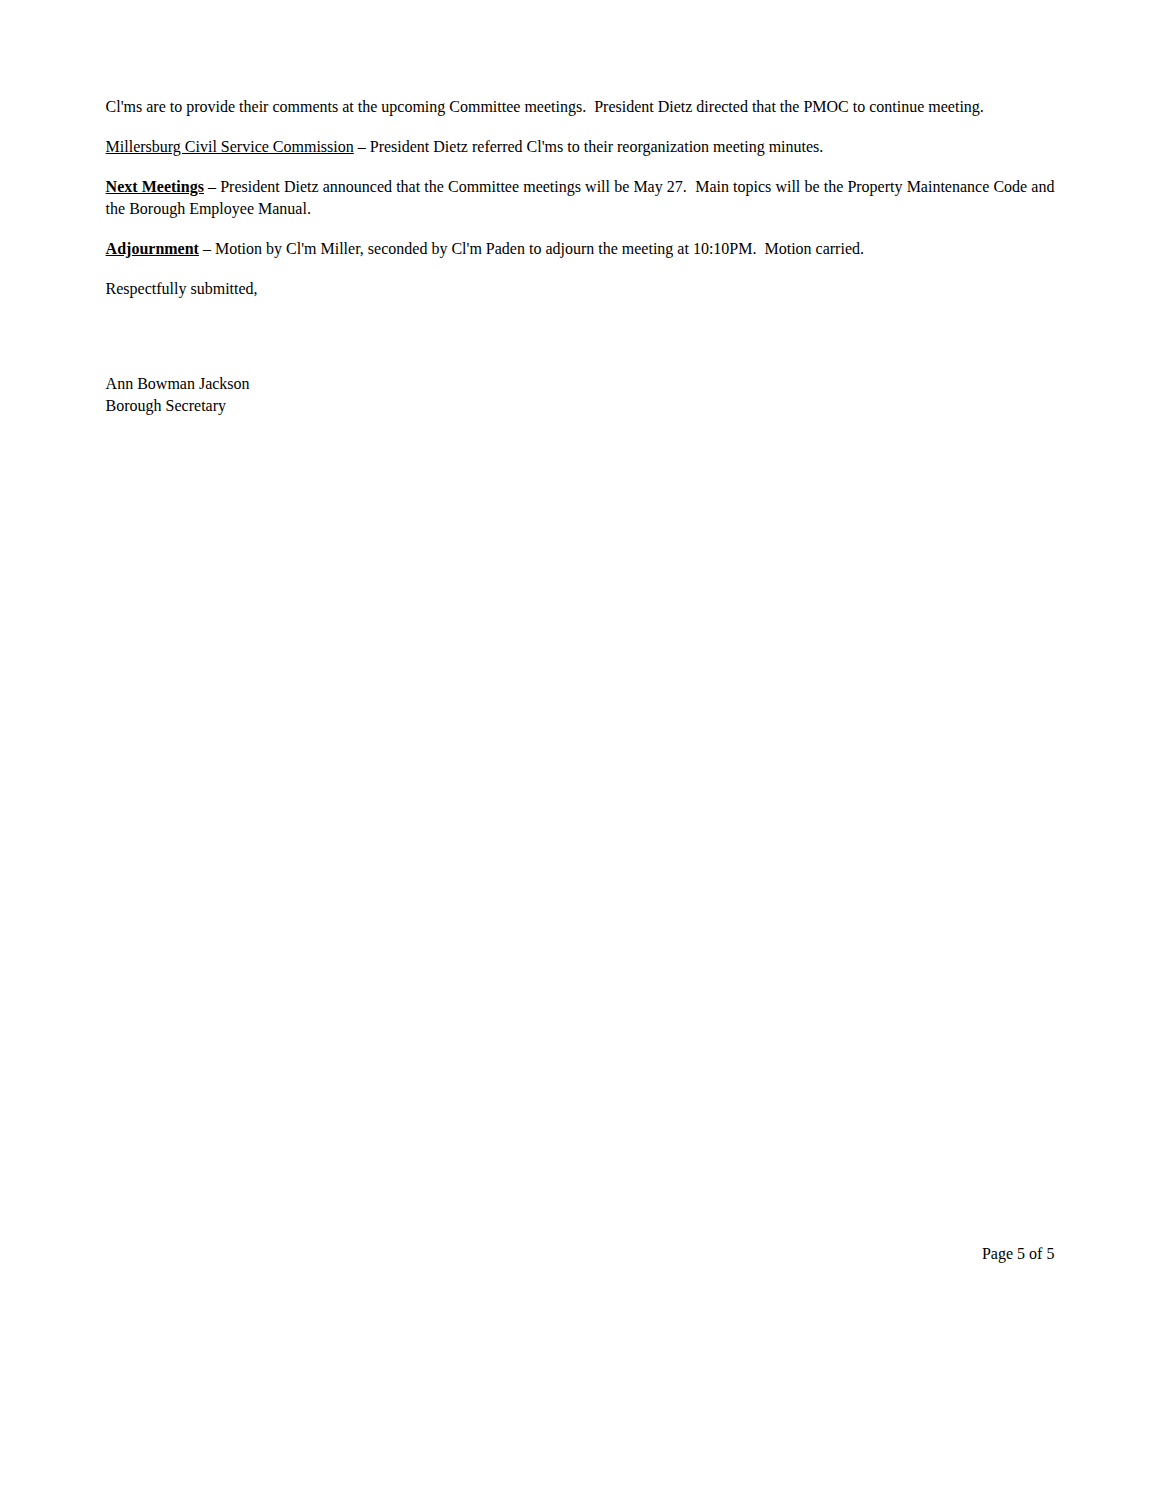Cl'ms are to provide their comments at the upcoming Committee meetings. President Dietz directed that the PMOC to continue meeting.
Millersburg Civil Service Commission – President Dietz referred Cl'ms to their reorganization meeting minutes.
Next Meetings – President Dietz announced that the Committee meetings will be May 27. Main topics will be the Property Maintenance Code and the Borough Employee Manual.
Adjournment – Motion by Cl'm Miller, seconded by Cl'm Paden to adjourn the meeting at 10:10PM. Motion carried.
Respectfully submitted,
Ann Bowman Jackson
Borough Secretary
Page 5 of 5